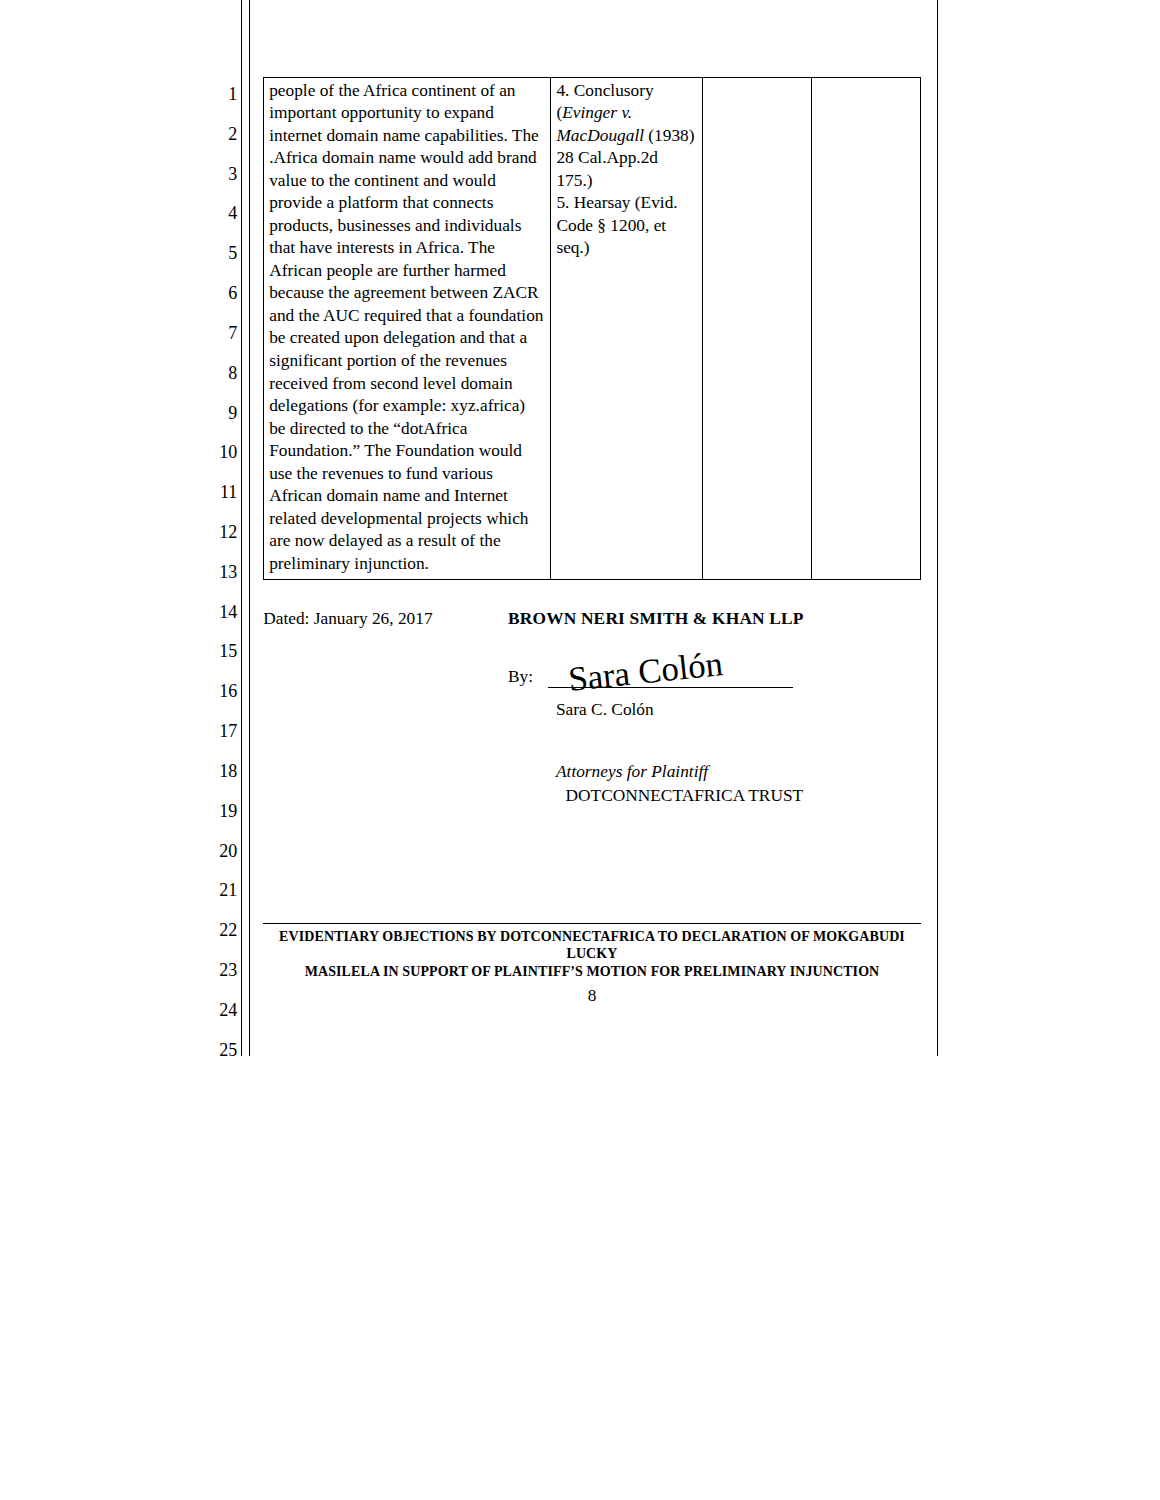1
2
3
4
5
6
7
8
9
10
11
12
13
14
15
16
17
18
19
20
21
22
23
24
25
26
27
28
| people of the Africa continent of an important opportunity to expand internet domain name capabilities. The .Africa domain name would add brand value to the continent and would provide a platform that connects products, businesses and individuals that have interests in Africa. The African people are further harmed because the agreement between ZACR and the AUC required that a foundation be created upon delegation and that a significant portion of the revenues received from second level domain delegations (for example: xyz.africa) be directed to the “dotAfrica Foundation.” The Foundation would use the revenues to fund various African domain name and Internet related developmental projects which are now delayed as a result of the preliminary injunction. | 4. Conclusory ( Evinger v. MacDougall (1938) 28 Cal.App.2d 175.) 5. Hearsay (Evid. Code § 1200, et seq.) | | |
Dated: January 26, 2017
BROWN NERI SMITH & KHAN LLP
By: Sara Colón
Sara C. Colón
Attorneys for Plaintiff
DOTCONNECTAFRICA TRUST
EVIDENTIARY OBJECTIONS BY DOTCONNECTAFRICA TO DECLARATION OF MOKGABUDI LUCKY
MASILELA IN SUPPORT OF PLAINTIFF’S MOTION FOR PRELIMINARY INJUNCTION
8